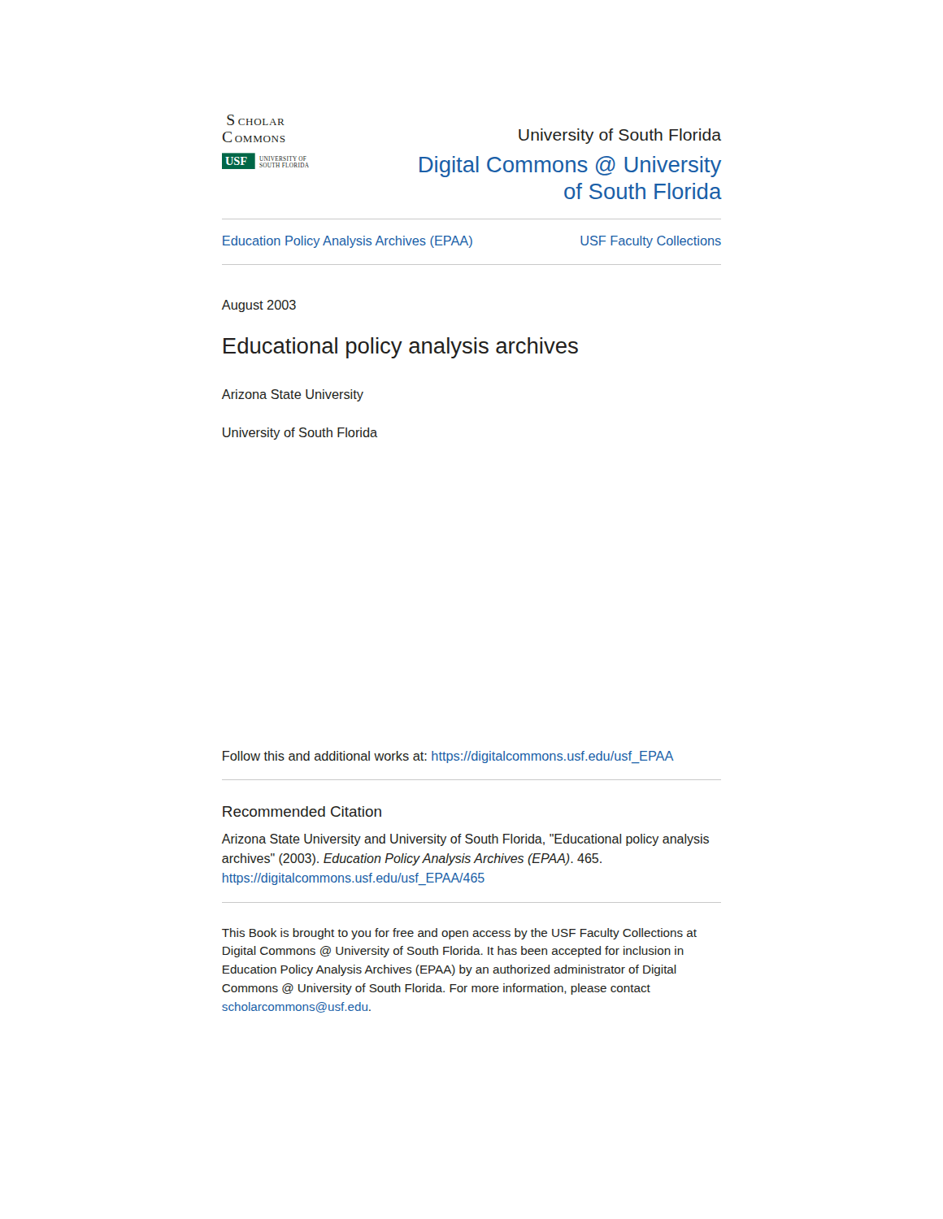Scholar Commons / USF University of South Florida S CHOLAR C OMMONS USF UNIVERSITY OF SOUTH FLORIDA
University of South Florida
Digital Commons @ University of South Florida
Education Policy Analysis Archives (EPAA)
USF Faculty Collections
August 2003
Educational policy analysis archives
Arizona State University
University of South Florida
Follow this and additional works at: https://digitalcommons.usf.edu/usf_EPAA
Recommended Citation
Arizona State University and University of South Florida, "Educational policy analysis archives" (2003). Education Policy Analysis Archives (EPAA). 465.
https://digitalcommons.usf.edu/usf_EPAA/465
This Book is brought to you for free and open access by the USF Faculty Collections at Digital Commons @ University of South Florida. It has been accepted for inclusion in Education Policy Analysis Archives (EPAA) by an authorized administrator of Digital Commons @ University of South Florida. For more information, please contact scholarcommons@usf.edu.